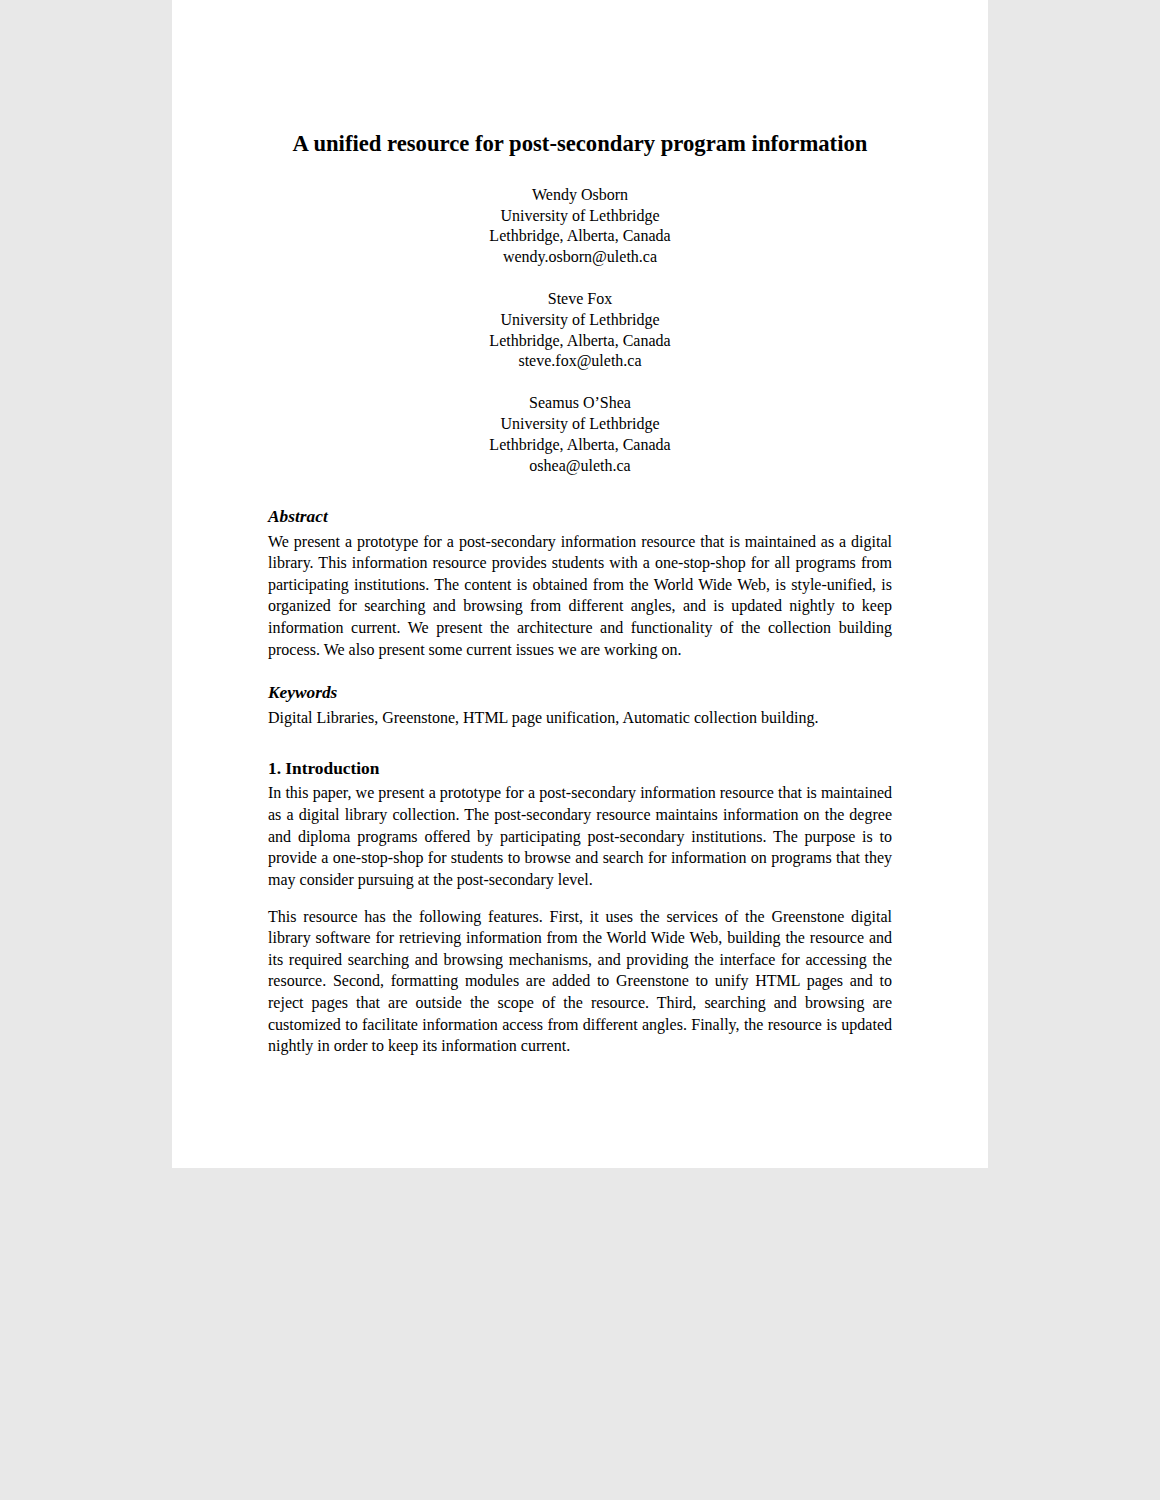A unified resource for post-secondary program information
Wendy Osborn University of Lethbridge Lethbridge, Alberta, Canada wendy.osborn@uleth.ca
Steve Fox University of Lethbridge Lethbridge, Alberta, Canada steve.fox@uleth.ca
Seamus O’Shea University of Lethbridge Lethbridge, Alberta, Canada oshea@uleth.ca
Abstract
We present a prototype for a post-secondary information resource that is maintained as a digital library. This information resource provides students with a one-stop-shop for all programs from participating institutions. The content is obtained from the World Wide Web, is style-unified, is organized for searching and browsing from different angles, and is updated nightly to keep information current. We present the architecture and functionality of the collection building process. We also present some current issues we are working on.
Keywords
Digital Libraries, Greenstone, HTML page unification, Automatic collection building.
1. Introduction
In this paper, we present a prototype for a post-secondary information resource that is maintained as a digital library collection. The post-secondary resource maintains information on the degree and diploma programs offered by participating post-secondary institutions. The purpose is to provide a one-stop-shop for students to browse and search for information on programs that they may consider pursuing at the post-secondary level.
This resource has the following features. First, it uses the services of the Greenstone digital library software for retrieving information from the World Wide Web, building the resource and its required searching and browsing mechanisms, and providing the interface for accessing the resource. Second, formatting modules are added to Greenstone to unify HTML pages and to reject pages that are outside the scope of the resource. Third, searching and browsing are customized to facilitate information access from different angles. Finally, the resource is updated nightly in order to keep its information current.